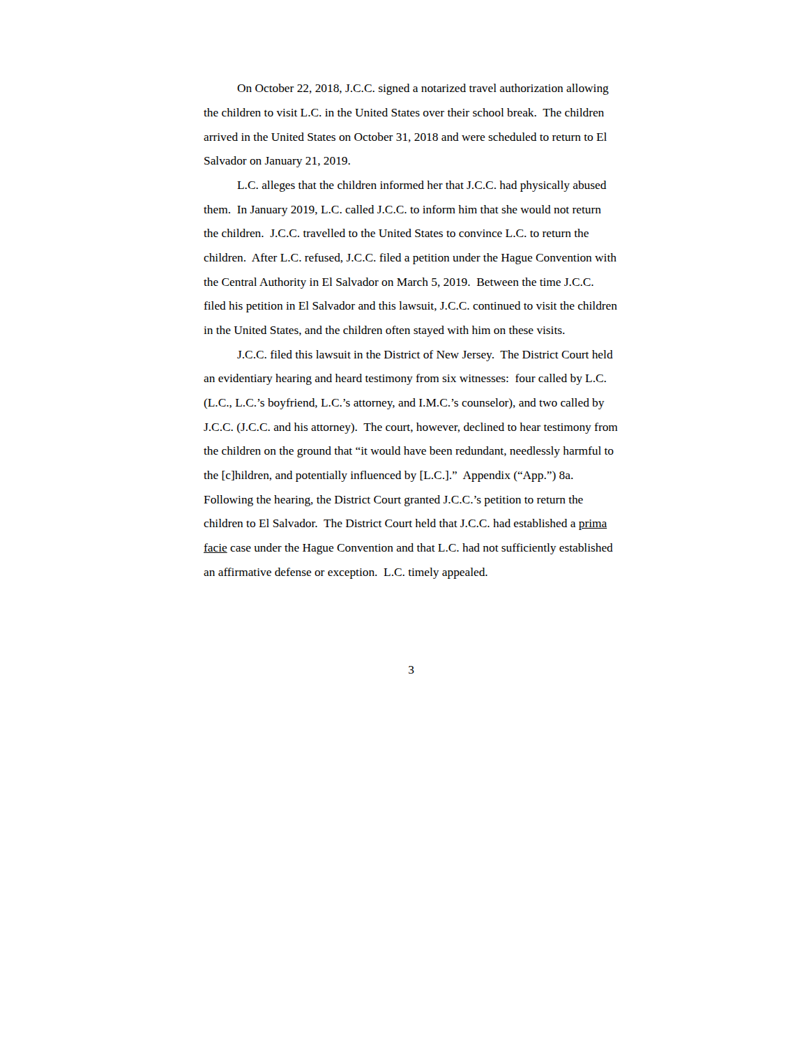On October 22, 2018, J.C.C. signed a notarized travel authorization allowing the children to visit L.C. in the United States over their school break. The children arrived in the United States on October 31, 2018 and were scheduled to return to El Salvador on January 21, 2019.
L.C. alleges that the children informed her that J.C.C. had physically abused them. In January 2019, L.C. called J.C.C. to inform him that she would not return the children. J.C.C. travelled to the United States to convince L.C. to return the children. After L.C. refused, J.C.C. filed a petition under the Hague Convention with the Central Authority in El Salvador on March 5, 2019. Between the time J.C.C. filed his petition in El Salvador and this lawsuit, J.C.C. continued to visit the children in the United States, and the children often stayed with him on these visits.
J.C.C. filed this lawsuit in the District of New Jersey. The District Court held an evidentiary hearing and heard testimony from six witnesses: four called by L.C. (L.C., L.C.’s boyfriend, L.C.’s attorney, and I.M.C.’s counselor), and two called by J.C.C. (J.C.C. and his attorney). The court, however, declined to hear testimony from the children on the ground that “it would have been redundant, needlessly harmful to the [c]hildren, and potentially influenced by [L.C.].” Appendix (“App.”) 8a. Following the hearing, the District Court granted J.C.C.’s petition to return the children to El Salvador. The District Court held that J.C.C. had established a prima facie case under the Hague Convention and that L.C. had not sufficiently established an affirmative defense or exception. L.C. timely appealed.
3